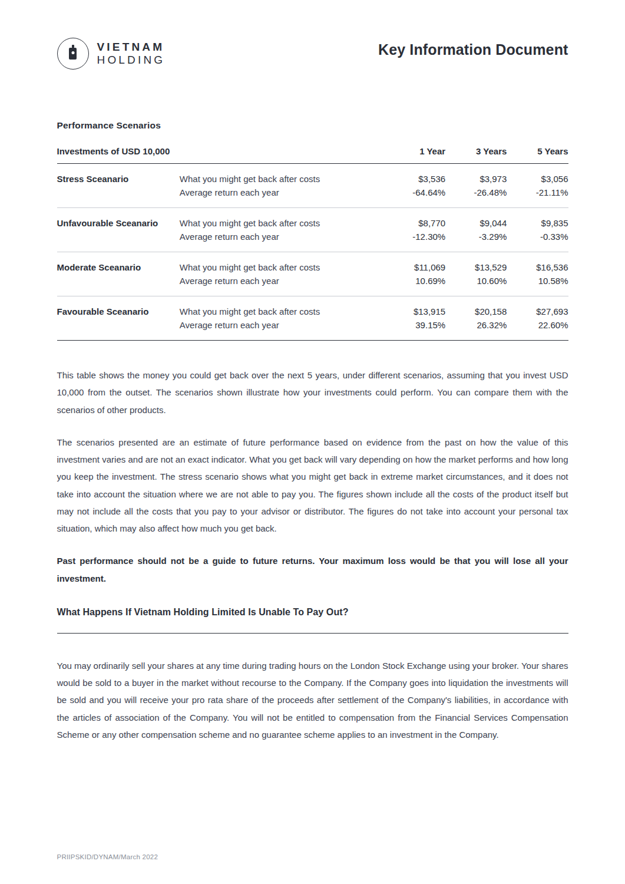VIETNAM
HOLDING
Key Information Document
Performance Scenarios
| Investments of USD 10,000 | | 1 Year | 3 Years | 5 Years |
| --- | --- | --- | --- | --- |
| Stress Sceanario | What you might get back after costs | $3,536 | $3,973 | $3,056 |
| | Average return each year | -64.64% | -26.48% | -21.11% |
| Unfavourable Sceanario | What you might get back after costs | $8,770 | $9,044 | $9,835 |
| | Average return each year | -12.30% | -3.29% | -0.33% |
| Moderate Sceanario | What you might get back after costs | $11,069 | $13,529 | $16,536 |
| | Average return each year | 10.69% | 10.60% | 10.58% |
| Favourable Sceanario | What you might get back after costs | $13,915 | $20,158 | $27,693 |
| | Average return each year | 39.15% | 26.32% | 22.60% |
This table shows the money you could get back over the next 5 years, under different scenarios, assuming that you invest USD 10,000 from the outset. The scenarios shown illustrate how your investments could perform. You can compare them with the scenarios of other products.
The scenarios presented are an estimate of future performance based on evidence from the past on how the value of this investment varies and are not an exact indicator. What you get back will vary depending on how the market performs and how long you keep the investment. The stress scenario shows what you might get back in extreme market circumstances, and it does not take into account the situation where we are not able to pay you. The figures shown include all the costs of the product itself but may not include all the costs that you pay to your advisor or distributor. The figures do not take into account your personal tax situation, which may also affect how much you get back.
Past performance should not be a guide to future returns. Your maximum loss would be that you will lose all your investment.
What Happens If Vietnam Holding Limited Is Unable To Pay Out?
You may ordinarily sell your shares at any time during trading hours on the London Stock Exchange using your broker. Your shares would be sold to a buyer in the market without recourse to the Company. If the Company goes into liquidation the investments will be sold and you will receive your pro rata share of the proceeds after settlement of the Company's liabilities, in accordance with the articles of association of the Company. You will not be entitled to compensation from the Financial Services Compensation Scheme or any other compensation scheme and no guarantee scheme applies to an investment in the Company.
PRIIPSKID/DYNAM/March 2022